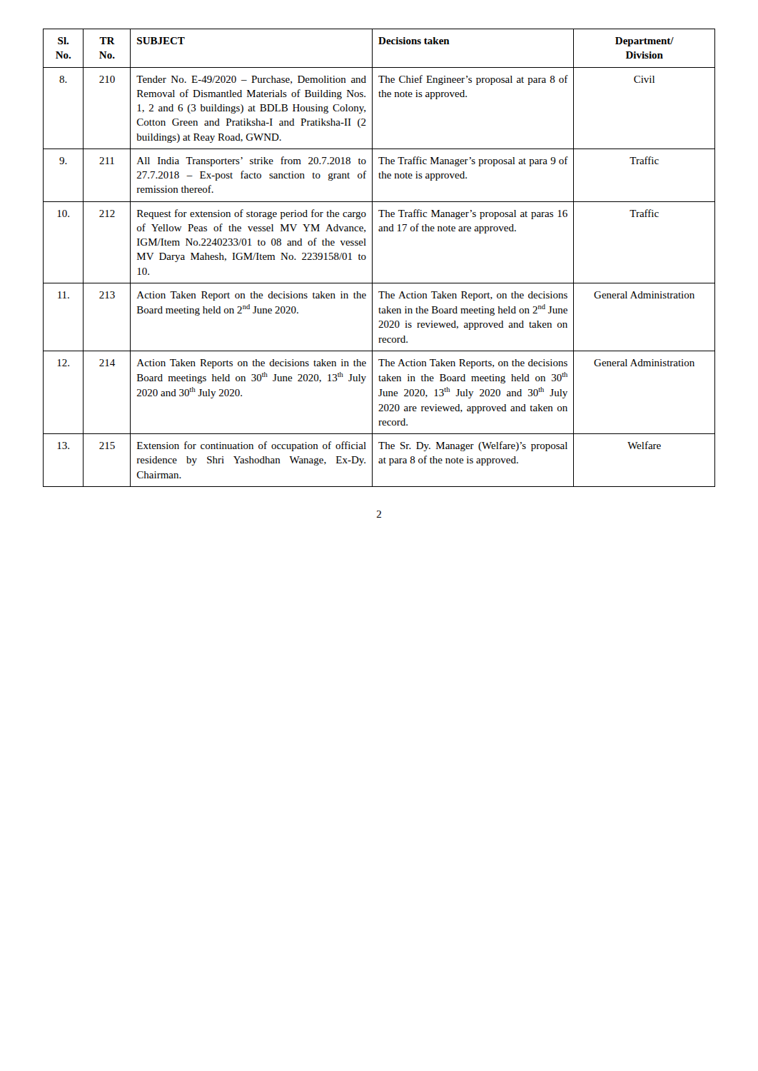| Sl. No. | TR No. | SUBJECT | Decisions taken | Department/ Division |
| --- | --- | --- | --- | --- |
| 8. | 210 | Tender No. E-49/2020 – Purchase, Demolition and Removal of Dismantled Materials of Building Nos. 1, 2 and 6 (3 buildings) at BDLB Housing Colony, Cotton Green and Pratiksha-I and Pratiksha-II (2 buildings) at Reay Road, GWND. | The Chief Engineer’s proposal at para 8 of the note is approved. | Civil |
| 9. | 211 | All India Transporters’ strike from 20.7.2018 to 27.7.2018 – Ex-post facto sanction to grant of remission thereof. | The Traffic Manager’s proposal at para 9 of the note is approved. | Traffic |
| 10. | 212 | Request for extension of storage period for the cargo of Yellow Peas of the vessel MV YM Advance, IGM/Item No.2240233/01 to 08 and of the vessel MV Darya Mahesh, IGM/Item No. 2239158/01 to 10. | The Traffic Manager’s proposal at paras 16 and 17 of the note are approved. | Traffic |
| 11. | 213 | Action Taken Report on the decisions taken in the Board meeting held on 2 nd June 2020. | The Action Taken Report, on the decisions taken in the Board meeting held on 2 nd June 2020 is reviewed, approved and taken on record. | General Administration |
| 12. | 214 | Action Taken Reports on the decisions taken in the Board meetings held on 30 th June 2020, 13 th July 2020 and 30 th July 2020. | The Action Taken Reports, on the decisions taken in the Board meeting held on 30 th June 2020, 13 th July 2020 and 30 th July 2020 are reviewed, approved and taken on record. | General Administration |
| 13. | 215 | Extension for continuation of occupation of official residence by Shri Yashodhan Wanage, Ex-Dy. Chairman. | The Sr. Dy. Manager (Welfare)’s proposal at para 8 of the note is approved. | Welfare |
2